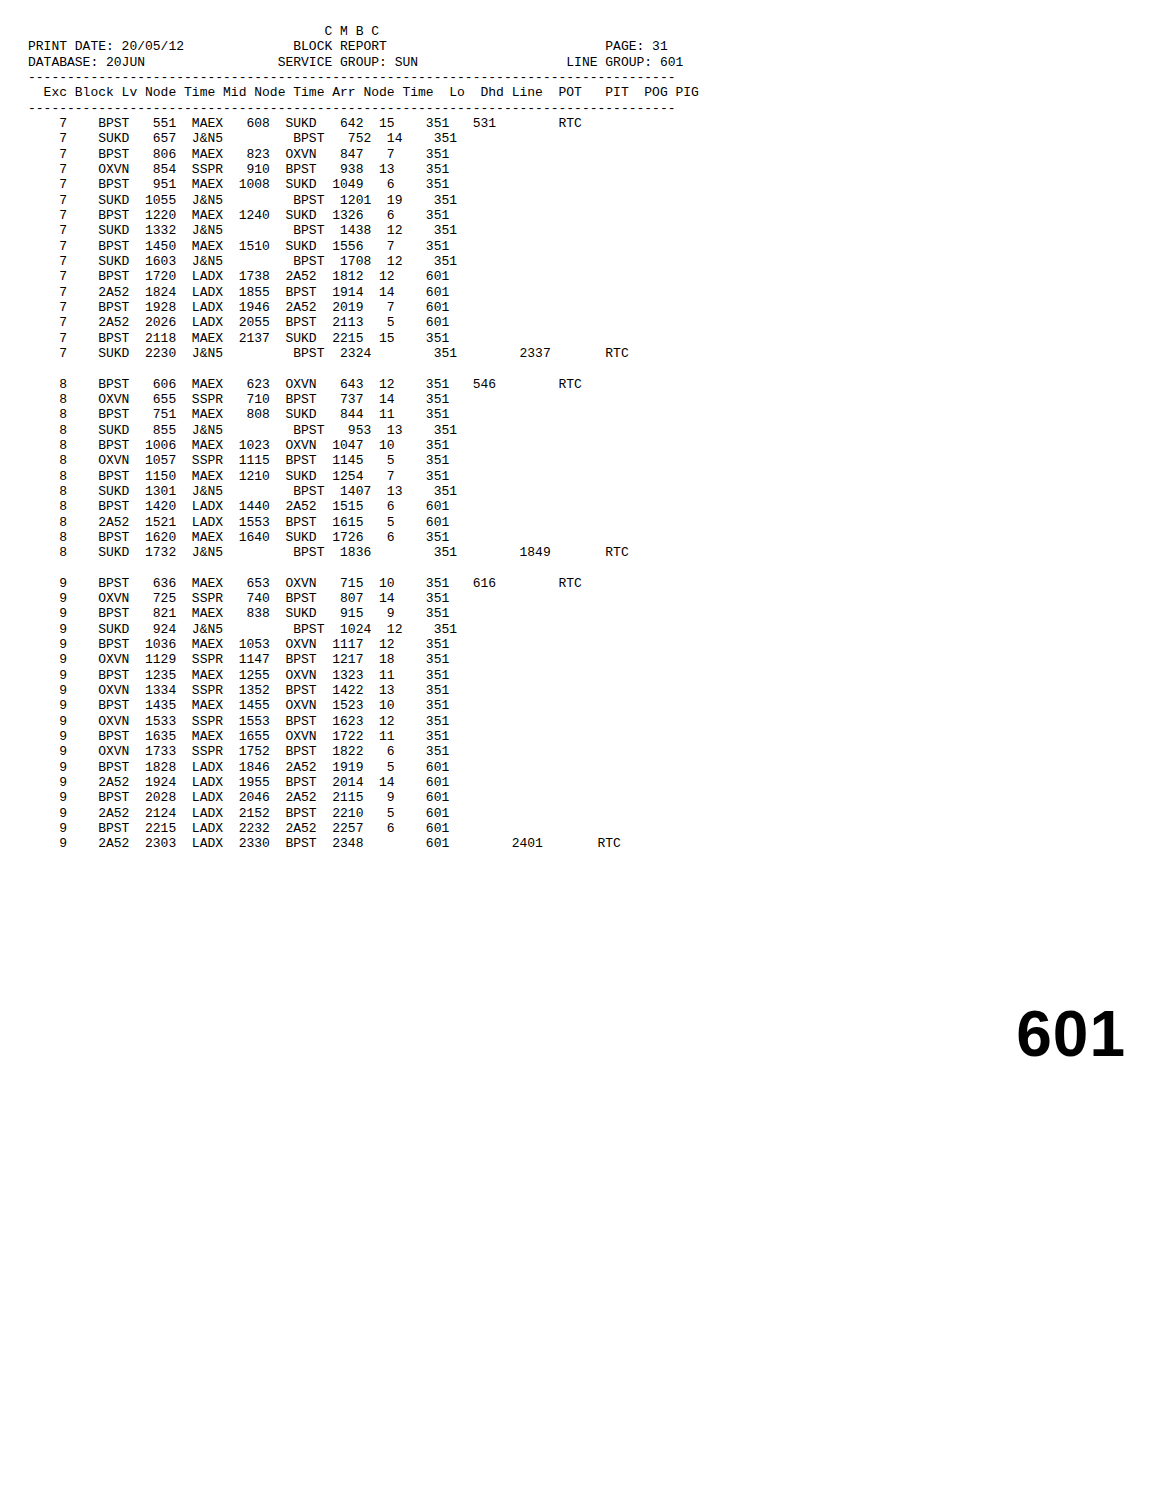C M B C
PRINT DATE: 20/05/12              BLOCK REPORT                            PAGE: 31
DATABASE: 20JUN                 SERVICE GROUP: SUN                   LINE GROUP: 601
-----------------------------------------------------------------------------------
  Exc Block Lv Node Time Mid Node Time Arr Node Time  Lo  Dhd Line  POT   PIT  POG PIG
-----------------------------------------------------------------------------------
    7    BPST   551  MAEX   608  SUKD   642  15    351   531        RTC
    7    SUKD   657  J&N5         BPST   752  14    351
    7    BPST   806  MAEX   823  OXVN   847   7    351
    7    OXVN   854  SSPR   910  BPST   938  13    351
    7    BPST   951  MAEX  1008  SUKD  1049   6    351
    7    SUKD  1055  J&N5         BPST  1201  19    351
    7    BPST  1220  MAEX  1240  SUKD  1326   6    351
    7    SUKD  1332  J&N5         BPST  1438  12    351
    7    BPST  1450  MAEX  1510  SUKD  1556   7    351
    7    SUKD  1603  J&N5         BPST  1708  12    351
    7    BPST  1720  LADX  1738  2A52  1812  12    601
    7    2A52  1824  LADX  1855  BPST  1914  14    601
    7    BPST  1928  LADX  1946  2A52  2019   7    601
    7    2A52  2026  LADX  2055  BPST  2113   5    601
    7    BPST  2118  MAEX  2137  SUKD  2215  15    351
    7    SUKD  2230  J&N5         BPST  2324        351        2337       RTC

    8    BPST   606  MAEX   623  OXVN   643  12    351   546        RTC
    8    OXVN   655  SSPR   710  BPST   737  14    351
    8    BPST   751  MAEX   808  SUKD   844  11    351
    8    SUKD   855  J&N5         BPST   953  13    351
    8    BPST  1006  MAEX  1023  OXVN  1047  10    351
    8    OXVN  1057  SSPR  1115  BPST  1145   5    351
    8    BPST  1150  MAEX  1210  SUKD  1254   7    351
    8    SUKD  1301  J&N5         BPST  1407  13    351
    8    BPST  1420  LADX  1440  2A52  1515   6    601
    8    2A52  1521  LADX  1553  BPST  1615   5    601
    8    BPST  1620  MAEX  1640  SUKD  1726   6    351
    8    SUKD  1732  J&N5         BPST  1836        351        1849       RTC

    9    BPST   636  MAEX   653  OXVN   715  10    351   616        RTC
    9    OXVN   725  SSPR   740  BPST   807  14    351
    9    BPST   821  MAEX   838  SUKD   915   9    351
    9    SUKD   924  J&N5         BPST  1024  12    351
    9    BPST  1036  MAEX  1053  OXVN  1117  12    351
    9    OXVN  1129  SSPR  1147  BPST  1217  18    351
    9    BPST  1235  MAEX  1255  OXVN  1323  11    351
    9    OXVN  1334  SSPR  1352  BPST  1422  13    351
    9    BPST  1435  MAEX  1455  OXVN  1523  10    351
    9    OXVN  1533  SSPR  1553  BPST  1623  12    351
    9    BPST  1635  MAEX  1655  OXVN  1722  11    351
    9    OXVN  1733  SSPR  1752  BPST  1822   6    351
    9    BPST  1828  LADX  1846  2A52  1919   5    601
    9    2A52  1924  LADX  1955  BPST  2014  14    601
    9    BPST  2028  LADX  2046  2A52  2115   9    601
    9    2A52  2124  LADX  2152  BPST  2210   5    601
    9    BPST  2215  LADX  2232  2A52  2257   6    601
    9    2A52  2303  LADX  2330  BPST  2348        601        2401       RTC
601